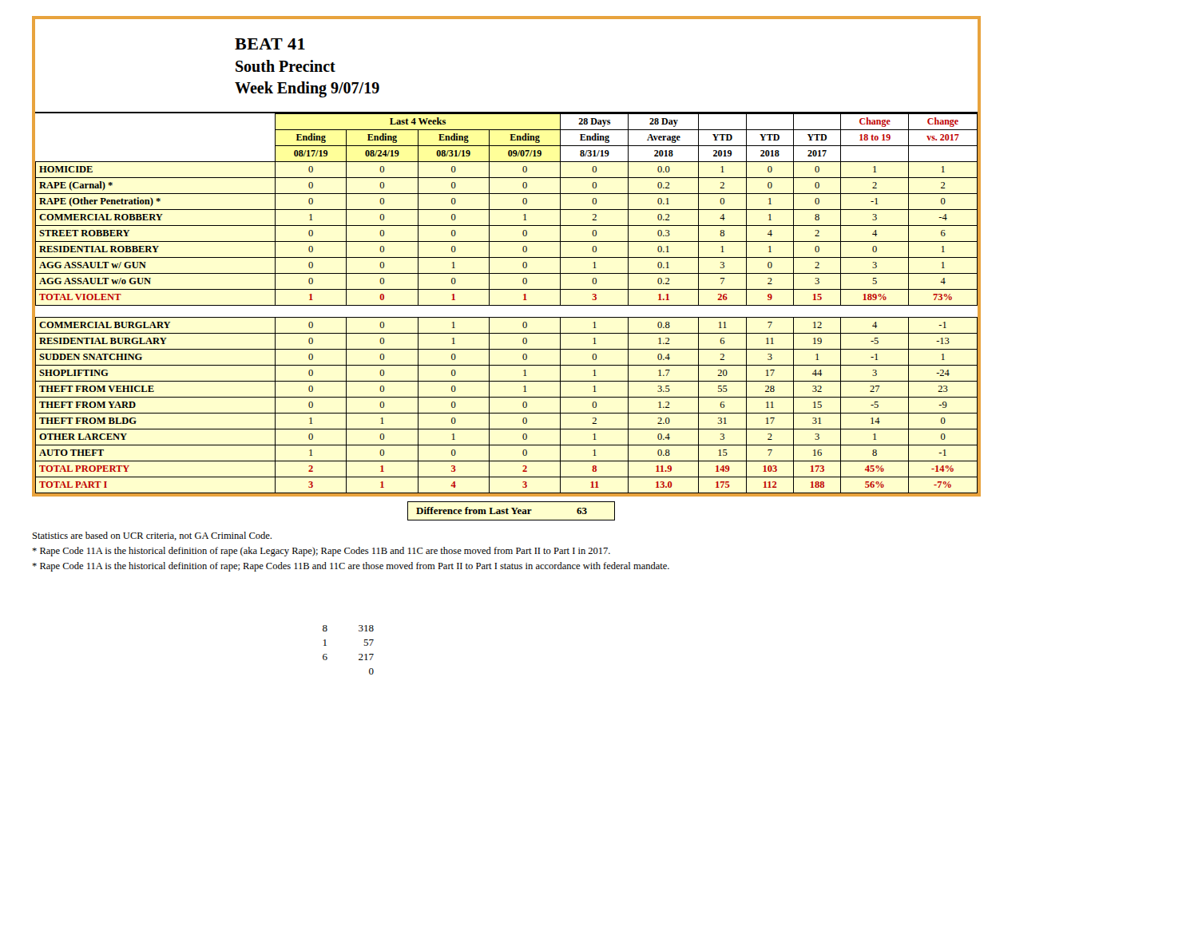BEAT 41
South Precinct
Week Ending 9/07/19
| | Last 4 Weeks | 28 Days | 28 Day | | | | Change | Change |
| --- | --- | --- | --- | --- | --- | --- | --- | --- |
| Ending | Ending | Ending | Ending | Ending | Average | YTD | YTD | YTD | 18 to 19 | vs. 2017 |
| 08/17/19 | 08/24/19 | 08/31/19 | 09/07/19 | 8/31/19 | 2018 | 2019 | 2018 | 2017 | | |
| HOMICIDE | 0 | 0 | 0 | 0 | 0 | 0.0 | 1 | 0 | 0 | 1 | 1 |
| RAPE (Carnal) * | 0 | 0 | 0 | 0 | 0 | 0.2 | 2 | 0 | 0 | 2 | 2 |
| RAPE (Other Penetration) * | 0 | 0 | 0 | 0 | 0 | 0.1 | 0 | 1 | 0 | -1 | 0 |
| COMMERCIAL ROBBERY | 1 | 0 | 0 | 1 | 2 | 0.2 | 4 | 1 | 8 | 3 | -4 |
| STREET ROBBERY | 0 | 0 | 0 | 0 | 0 | 0.3 | 8 | 4 | 2 | 4 | 6 |
| RESIDENTIAL ROBBERY | 0 | 0 | 0 | 0 | 0 | 0.1 | 1 | 1 | 0 | 0 | 1 |
| AGG ASSAULT w/ GUN | 0 | 0 | 1 | 0 | 1 | 0.1 | 3 | 0 | 2 | 3 | 1 |
| AGG ASSAULT w/o GUN | 0 | 0 | 0 | 0 | 0 | 0.2 | 7 | 2 | 3 | 5 | 4 |
| TOTAL VIOLENT | 1 | 0 | 1 | 1 | 3 | 1.1 | 26 | 9 | 15 | 189% | 73% |
| COMMERCIAL BURGLARY | 0 | 0 | 1 | 0 | 1 | 0.8 | 11 | 7 | 12 | 4 | -1 |
| RESIDENTIAL BURGLARY | 0 | 0 | 1 | 0 | 1 | 1.2 | 6 | 11 | 19 | -5 | -13 |
| SUDDEN SNATCHING | 0 | 0 | 0 | 0 | 0 | 0.4 | 2 | 3 | 1 | -1 | 1 |
| SHOPLIFTING | 0 | 0 | 0 | 1 | 1 | 1.7 | 20 | 17 | 44 | 3 | -24 |
| THEFT FROM VEHICLE | 0 | 0 | 0 | 1 | 1 | 3.5 | 55 | 28 | 32 | 27 | 23 |
| THEFT FROM YARD | 0 | 0 | 0 | 0 | 0 | 1.2 | 6 | 11 | 15 | -5 | -9 |
| THEFT FROM BLDG | 1 | 1 | 0 | 0 | 2 | 2.0 | 31 | 17 | 31 | 14 | 0 |
| OTHER LARCENY | 0 | 0 | 1 | 0 | 1 | 0.4 | 3 | 2 | 3 | 1 | 0 |
| AUTO THEFT | 1 | 0 | 0 | 0 | 1 | 0.8 | 15 | 7 | 16 | 8 | -1 |
| TOTAL PROPERTY | 2 | 1 | 3 | 2 | 8 | 11.9 | 149 | 103 | 173 | 45% | -14% |
| TOTAL PART I | 3 | 1 | 4 | 3 | 11 | 13.0 | 175 | 112 | 188 | 56% | -7% |
Difference from Last Year 63
Statistics are based on UCR criteria, not GA Criminal Code.
* Rape Code 11A is the historical definition of rape (aka Legacy Rape); Rape Codes 11B and 11C are those moved from Part II to Part I in 2017.
* Rape Code 11A is the historical definition of rape; Rape Codes 11B and 11C are those moved from Part II to Part I status in accordance with federal mandate.
| 8 | 318 |
| 1 | 57 |
| 6 | 217 |
| | 0 |